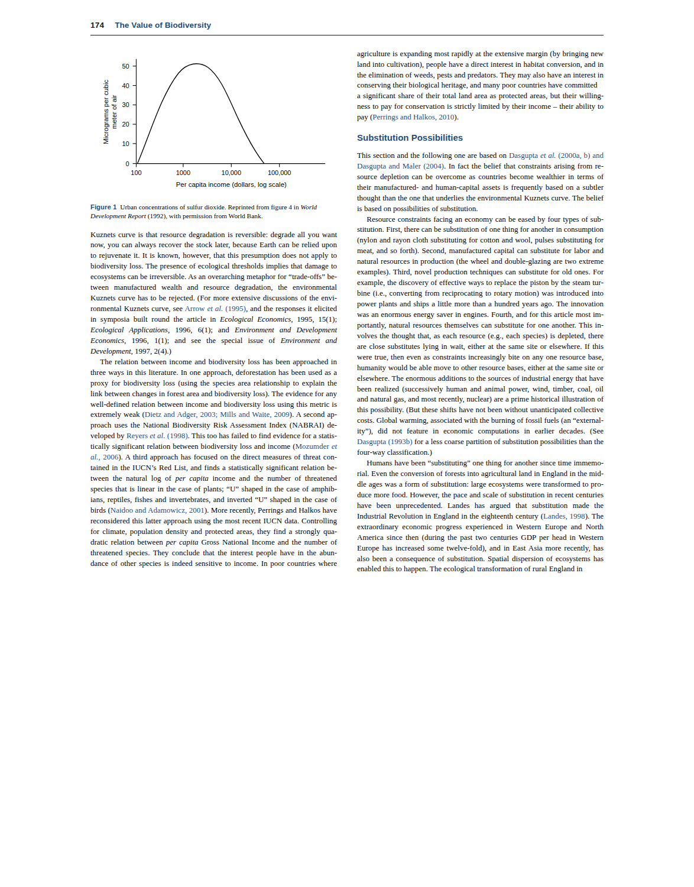174 The Value of Biodiversity
50 40 30 20 10 0 100 1000 10,000 100,000 Per capita income (dollars, log scale) Micrograms per cubic meter of air
Figure 1 Urban concentrations of sulfur dioxide. Reprinted from figure 4 in World Development Report (1992), with permission from World Bank.
Kuznets curve is that resource degradation is reversible: degrade all you want now, you can always recover the stock later, because Earth can be relied upon to rejuvenate it. It is known, however, that this presumption does not apply to biodiversity loss. The presence of ecological thresholds implies that damage to ecosystems can be irreversible. As an overarching metaphor for “trade-offs” between manufactured wealth and resource degradation, the environmental Kuznets curve has to be rejected. (For more extensive discussions of the environmental Kuznets curve, see Arrow et al. (1995), and the responses it elicited in symposia built round the article in Ecological Economics, 1995, 15(1); Ecological Applications, 1996, 6(1); and Environment and Development Economics, 1996, 1(1); and see the special issue of Environment and Development, 1997, 2(4).)
The relation between income and biodiversity loss has been approached in three ways in this literature. In one approach, deforestation has been used as a proxy for biodiversity loss (using the species area relationship to explain the link between changes in forest area and biodiversity loss). The evidence for any well-defined relation between income and biodiversity loss using this metric is extremely weak (Dietz and Adger, 2003; Mills and Waite, 2009). A second approach uses the National Biodiversity Risk Assessment Index (NABRAI) developed by Reyers et al. (1998). This too has failed to find evidence for a statistically significant relation between biodiversity loss and income (Mozumder et al., 2006). A third approach has focused on the direct measures of threat contained in the IUCN’s Red List, and finds a statistically significant relation between the natural log of per capita income and the number of threatened species that is linear in the case of plants; “U” shaped in the case of amphibians, reptiles, fishes and invertebrates, and inverted “U” shaped in the case of birds (Naidoo and Adamowicz, 2001). More recently, Perrings and Halkos have reconsidered this latter approach using the most recent IUCN data. Controlling for climate, population density and protected areas, they find a strongly quadratic relation between per capita Gross National Income and the number of threatened species. They conclude that the interest people have in the abundance of other species is indeed sensitive to income. In poor countries where agriculture is expanding most rapidly at the extensive margin (by bringing new land into cultivation), people have a direct interest in habitat conversion, and in the elimination of weeds, pests and predators. They may also have an interest in conserving their biological heritage, and many poor countries have committed
a significant share of their total land area as protected areas, but their willingness to pay for conservation is strictly limited by their income – their ability to pay (Perrings and Halkos, 2010).
Substitution Possibilities
This section and the following one are based on Dasgupta et al. (2000a, b) and Dasgupta and Maler (2004). In fact the belief that constraints arising from resource depletion can be overcome as countries become wealthier in terms of their manufactured- and human-capital assets is frequently based on a subtler thought than the one that underlies the environmental Kuznets curve. The belief is based on possibilities of substitution.
Resource constraints facing an economy can be eased by four types of substitution. First, there can be substitution of one thing for another in consumption (nylon and rayon cloth substituting for cotton and wool, pulses substituting for meat, and so forth). Second, manufactured capital can substitute for labor and natural resources in production (the wheel and double-glazing are two extreme examples). Third, novel production techniques can substitute for old ones. For example, the discovery of effective ways to replace the piston by the steam turbine (i.e., converting from reciprocating to rotary motion) was introduced into power plants and ships a little more than a hundred years ago. The innovation was an enormous energy saver in engines. Fourth, and for this article most importantly, natural resources themselves can substitute for one another. This involves the thought that, as each resource (e.g., each species) is depleted, there are close substitutes lying in wait, either at the same site or elsewhere. If this were true, then even as constraints increasingly bite on any one resource base, humanity would be able move to other resource bases, either at the same site or elsewhere. The enormous additions to the sources of industrial energy that have been realized (successively human and animal power, wind, timber, coal, oil and natural gas, and most recently, nuclear) are a prime historical illustration of this possibility. (But these shifts have not been without unanticipated collective costs. Global warming, associated with the burning of fossil fuels (an “externality”), did not feature in economic computations in earlier decades. (See Dasgupta (1993b) for a less coarse partition of substitution possibilities than the four-way classification.)
Humans have been “substituting” one thing for another since time immemorial. Even the conversion of forests into agricultural land in England in the middle ages was a form of substitution: large ecosystems were transformed to produce more food. However, the pace and scale of substitution in recent centuries have been unprecedented. Landes has argued that substitution made the Industrial Revolution in England in the eighteenth century (Landes, 1998). The extraordinary economic progress experienced in Western Europe and North America since then (during the past two centuries GDP per head in Western Europe has increased some twelve-fold), and in East Asia more recently, has also been a consequence of substitution. Spatial dispersion of ecosystems has enabled this to happen. The ecological transformation of rural England in